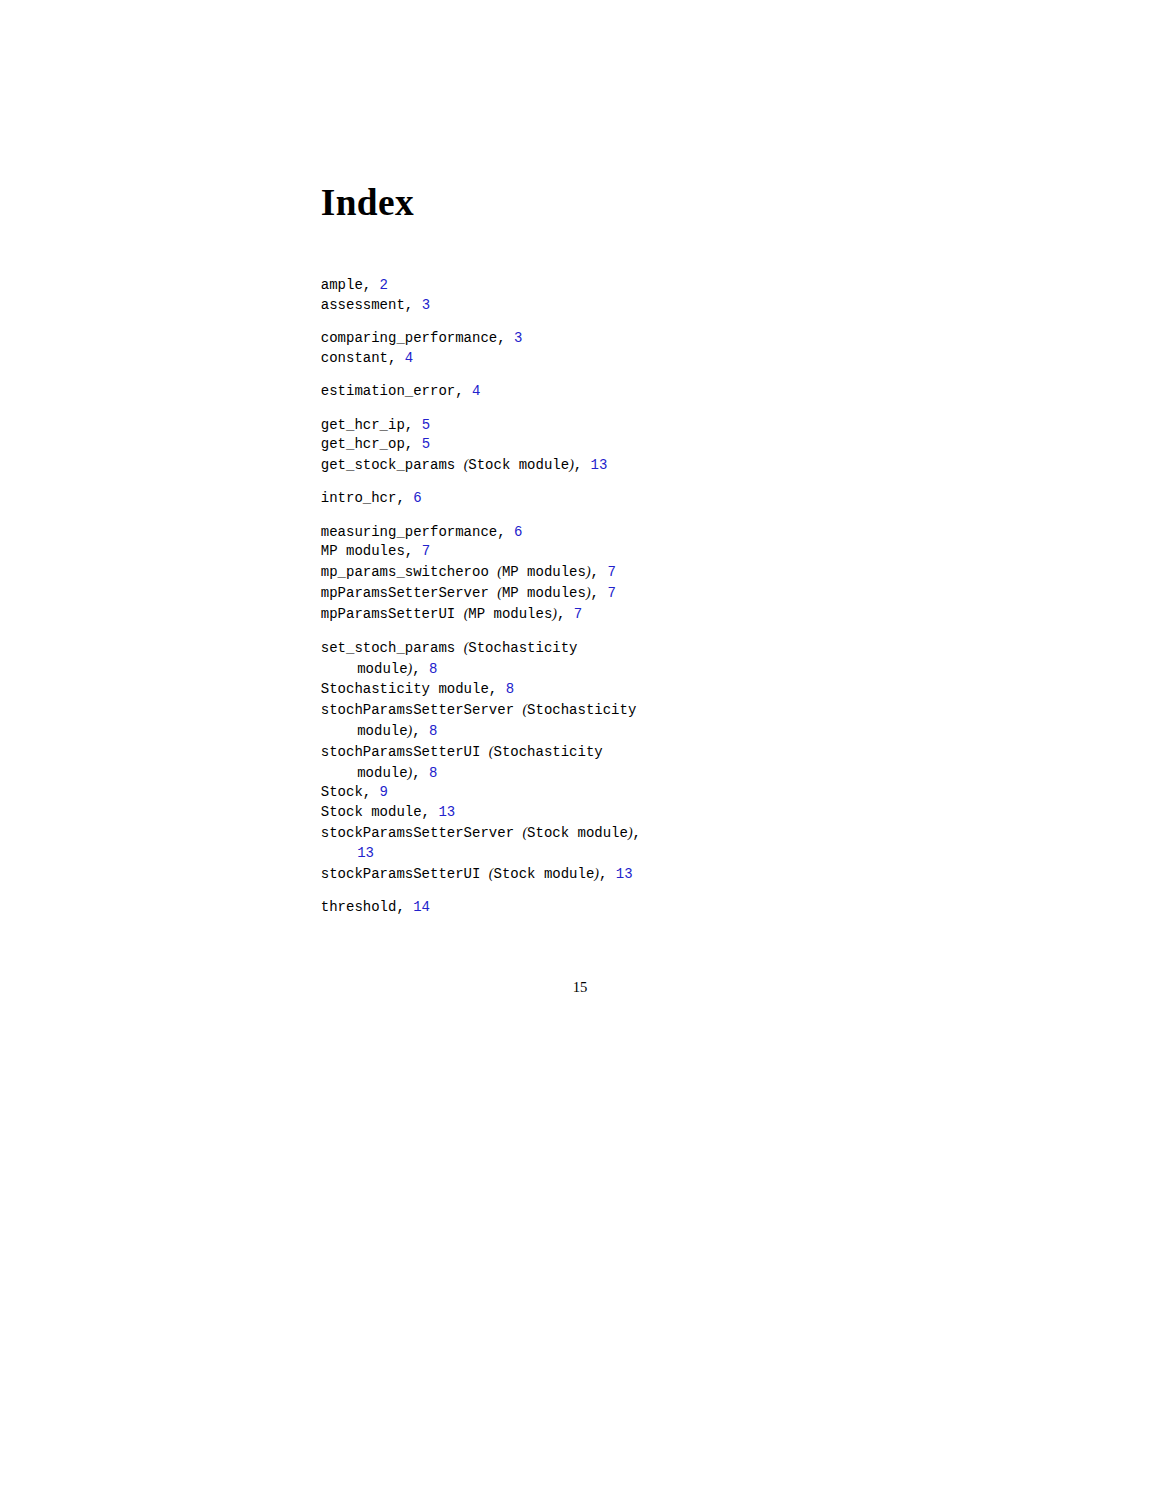Index
ample, 2
assessment, 3
comparing_performance, 3
constant, 4
estimation_error, 4
get_hcr_ip, 5
get_hcr_op, 5
get_stock_params (Stock module), 13
intro_hcr, 6
measuring_performance, 6
MP modules, 7
mp_params_switcheroo (MP modules), 7
mpParamsSetterServer (MP modules), 7
mpParamsSetterUI (MP modules), 7
set_stoch_params (Stochasticity
module), 8
Stochasticity module, 8
stochParamsSetterServer (Stochasticity
module), 8
stochParamsSetterUI (Stochasticity
module), 8
Stock, 9
Stock module, 13
stockParamsSetterServer (Stock module),
13
stockParamsSetterUI (Stock module), 13
threshold, 14
15